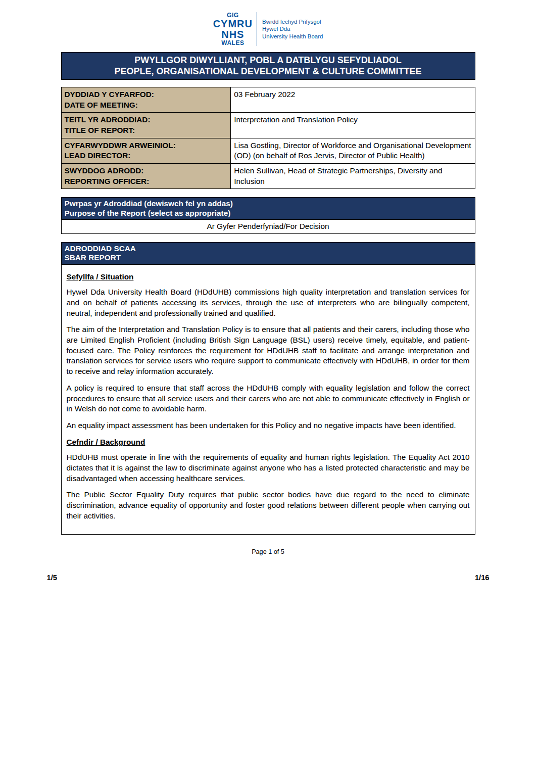| GIG CYMRU NHS WALES | Bwrdd Iechyd Prifysgol Hywel Dda University Health Board |
PWYLLGOR DIWYLLIANT, POBL A DATBLYGU SEFYDLIADOL
PEOPLE, ORGANISATIONAL DEVELOPMENT & CULTURE COMMITTEE
| DYDDIAD Y CYFARFOD: DATE OF MEETING: | 03 February 2022 |
| TEITL YR ADRODDIAD: TITLE OF REPORT: | Interpretation and Translation Policy |
| CYFARWYDDWR ARWEINIOL: LEAD DIRECTOR: | Lisa Gostling, Director of Workforce and Organisational Development (OD) (on behalf of Ros Jervis, Director of Public Health) |
| SWYDDOG ADRODD: REPORTING OFFICER: | Helen Sullivan, Head of Strategic Partnerships, Diversity and Inclusion |
Pwrpas yr Adroddiad (dewiswch fel yn addas)
Purpose of the Report (select as appropriate)
Ar Gyfer Penderfyniad/For Decision
ADRODDIAD SCAA
SBAR REPORT
Sefyllfa / Situation
Hywel Dda University Health Board (HDdUHB) commissions high quality interpretation and translation services for and on behalf of patients accessing its services, through the use of interpreters who are bilingually competent, neutral, independent and professionally trained and qualified.
The aim of the Interpretation and Translation Policy is to ensure that all patients and their carers, including those who are Limited English Proficient (including British Sign Language (BSL) users) receive timely, equitable, and patient-focused care. The Policy reinforces the requirement for HDdUHB staff to facilitate and arrange interpretation and translation services for service users who require support to communicate effectively with HDdUHB, in order for them to receive and relay information accurately.
A policy is required to ensure that staff across the HDdUHB comply with equality legislation and follow the correct procedures to ensure that all service users and their carers who are not able to communicate effectively in English or in Welsh do not come to avoidable harm.
An equality impact assessment has been undertaken for this Policy and no negative impacts have been identified.
Cefndir / Background
HDdUHB must operate in line with the requirements of equality and human rights legislation. The Equality Act 2010 dictates that it is against the law to discriminate against anyone who has a listed protected characteristic and may be disadvantaged when accessing healthcare services.
The Public Sector Equality Duty requires that public sector bodies have due regard to the need to eliminate discrimination, advance equality of opportunity and foster good relations between different people when carrying out their activities.
Page 1 of 5
1/5 1/16